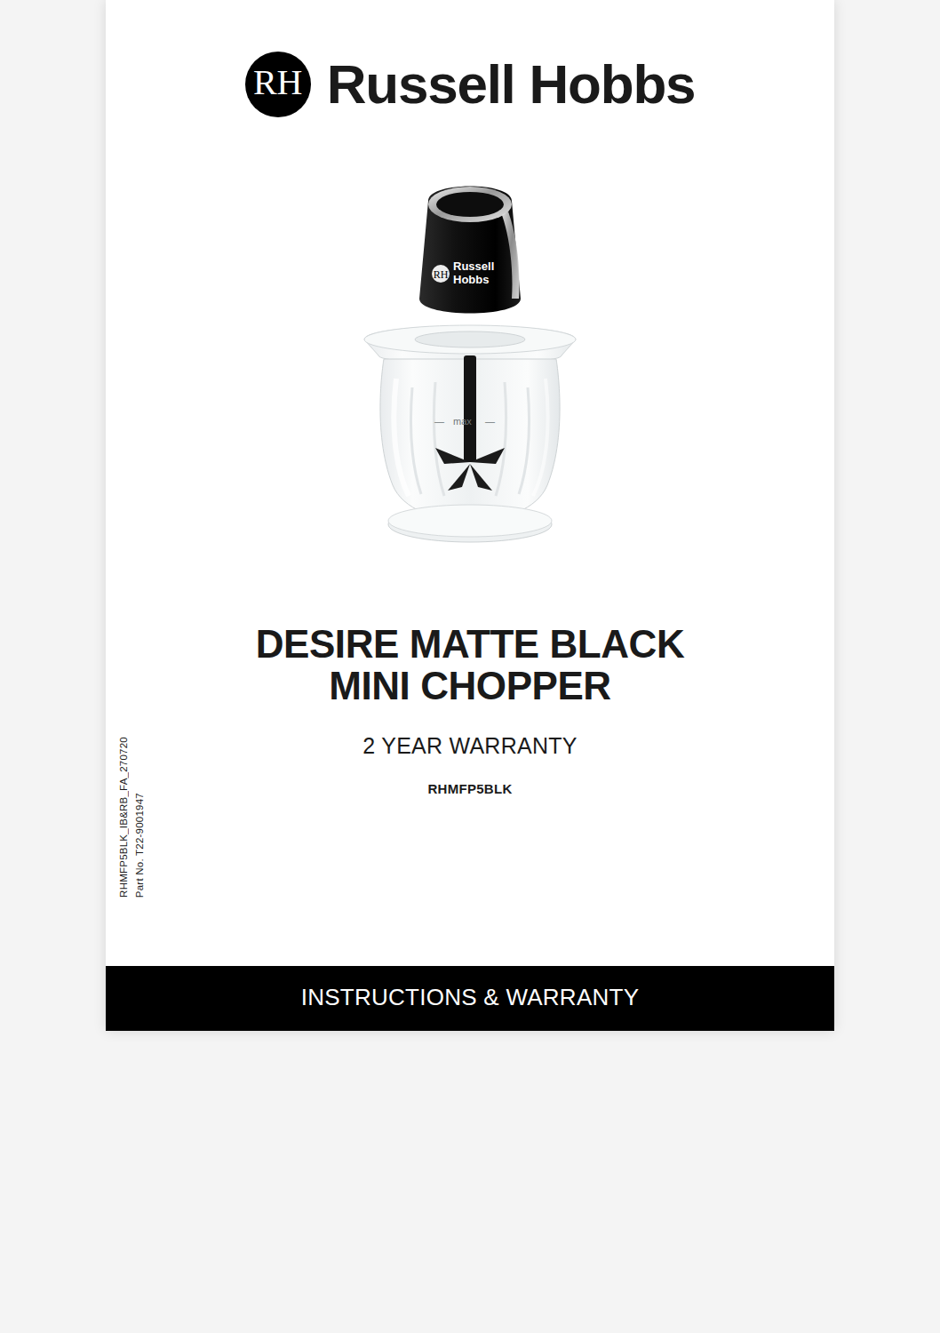RHMFP5BLK_IB&RB_FA_270720 Part No. T22-9001947
RH
Russell Hobbs
Russell Hobbs RH — max —
Desire Matte Black
Mini Chopper
2 Year Warranty
RHMFP5BLK
Instructions & Warranty